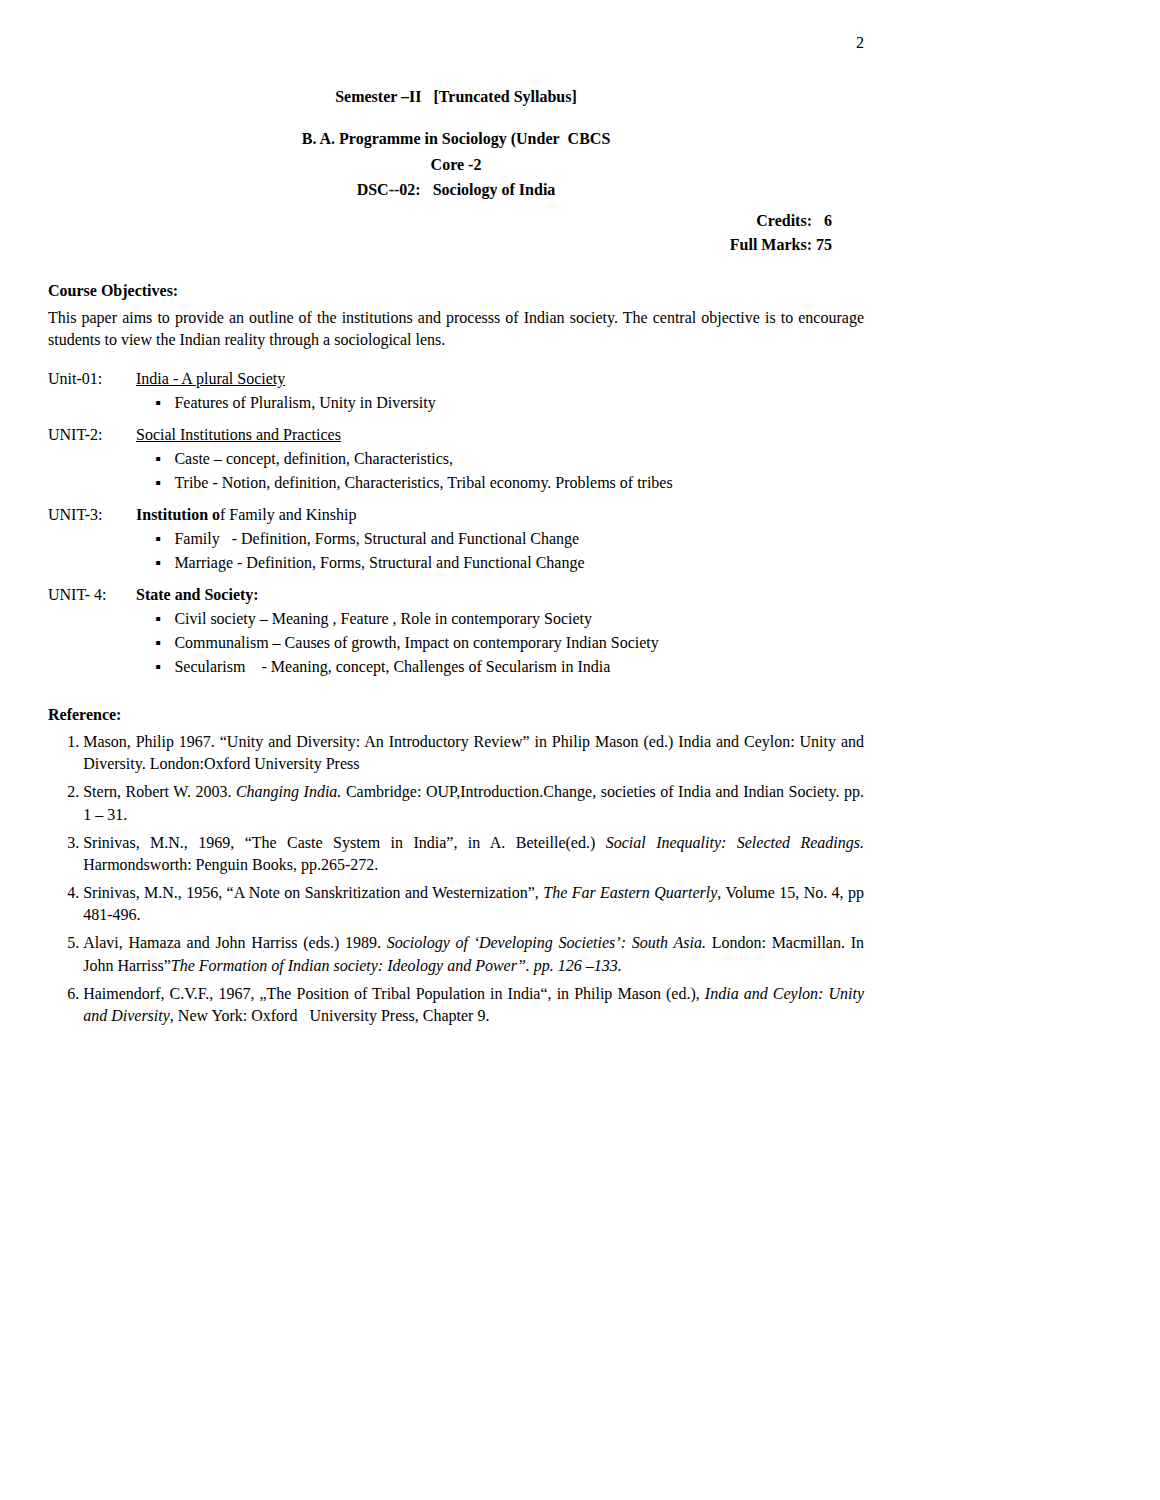2
Semester –II [Truncated Syllabus]
B. A. Programme in Sociology (Under CBCS
Core -2
DSC--02: Sociology of India
Credits: 6
Full Marks: 75
Course Objectives:
This paper aims to provide an outline of the institutions and processs of Indian society. The central objective is to encourage students to view the Indian reality through a sociological lens.
| Unit-01: | India - A plural Society Features of Pluralism, Unity in Diversity |
| UNIT-2: | Social Institutions and Practices Caste – concept, definition, Characteristics, Tribe - Notion, definition, Characteristics, Tribal economy. Problems of tribes |
| UNIT-3: | Institution o f Family and Kinship Family - Definition, Forms, Structural and Functional Change Marriage - Definition, Forms, Structural and Functional Change |
| UNIT- 4: | State and Society: Civil society – Meaning , Feature , Role in contemporary Society Communalism – Causes of growth, Impact on contemporary Indian Society Secularism - Meaning, concept, Challenges of Secularism in India |
Reference:
Mason, Philip 1967. “Unity and Diversity: An Introductory Review” in Philip Mason (ed.) India and Ceylon: Unity and Diversity. London:Oxford University Press
Stern, Robert W. 2003. Changing India. Cambridge: OUP,Introduction.Change, societies of India and Indian Society. pp. 1 – 31.
Srinivas, M.N., 1969, “The Caste System in India”, in A. Beteille(ed.) Social Inequality: Selected Readings. Harmondsworth: Penguin Books, pp.265-272.
Srinivas, M.N., 1956, “A Note on Sanskritization and Westernization”, The Far Eastern Quarterly, Volume 15, No. 4, pp 481-496.
Alavi, Hamaza and John Harriss (eds.) 1989. Sociology of ‘Developing Societies’: South Asia. London: Macmillan. In John Harriss”The Formation of Indian society: Ideology and Power”. pp. 126 –133.
Haimendorf, C.V.F., 1967, „The Position of Tribal Population in India“, in Philip Mason (ed.), India and Ceylon: Unity and Diversity, New York: Oxford University Press, Chapter 9.